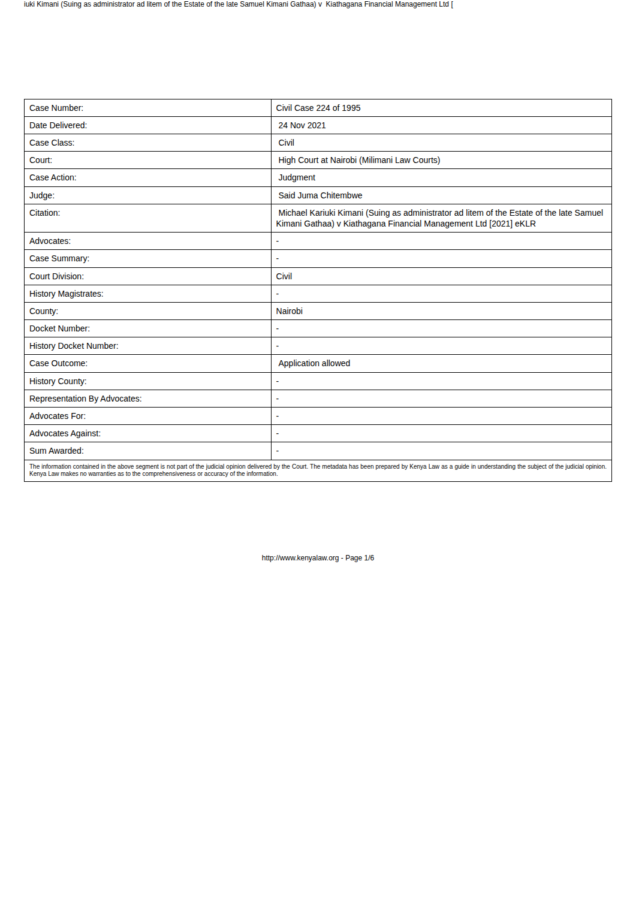iuki Kimani (Suing as administrator ad litem of the Estate of the late Samuel Kimani Gathaa) v Kiathagana Financial Management Ltd [
| Case Number: | Civil Case 224 of 1995 |
| Date Delivered: | 24 Nov 2021 |
| Case Class: | Civil |
| Court: | High Court at Nairobi (Milimani Law Courts) |
| Case Action: | Judgment |
| Judge: | Said Juma Chitembwe |
| Citation: | Michael Kariuki Kimani (Suing as administrator ad litem of the Estate of the late Samuel Kimani Gathaa) v Kiathagana Financial Management Ltd [2021] eKLR |
| Advocates: | - |
| Case Summary: | - |
| Court Division: | Civil |
| History Magistrates: | - |
| County: | Nairobi |
| Docket Number: | - |
| History Docket Number: | - |
| Case Outcome: | Application allowed |
| History County: | - |
| Representation By Advocates: | - |
| Advocates For: | - |
| Advocates Against: | - |
| Sum Awarded: | - |
The information contained in the above segment is not part of the judicial opinion delivered by the Court. The metadata has been prepared by Kenya Law as a guide in understanding the subject of the judicial opinion. Kenya Law makes no warranties as to the comprehensiveness or accuracy of the information.
http://www.kenyalaw.org - Page 1/6